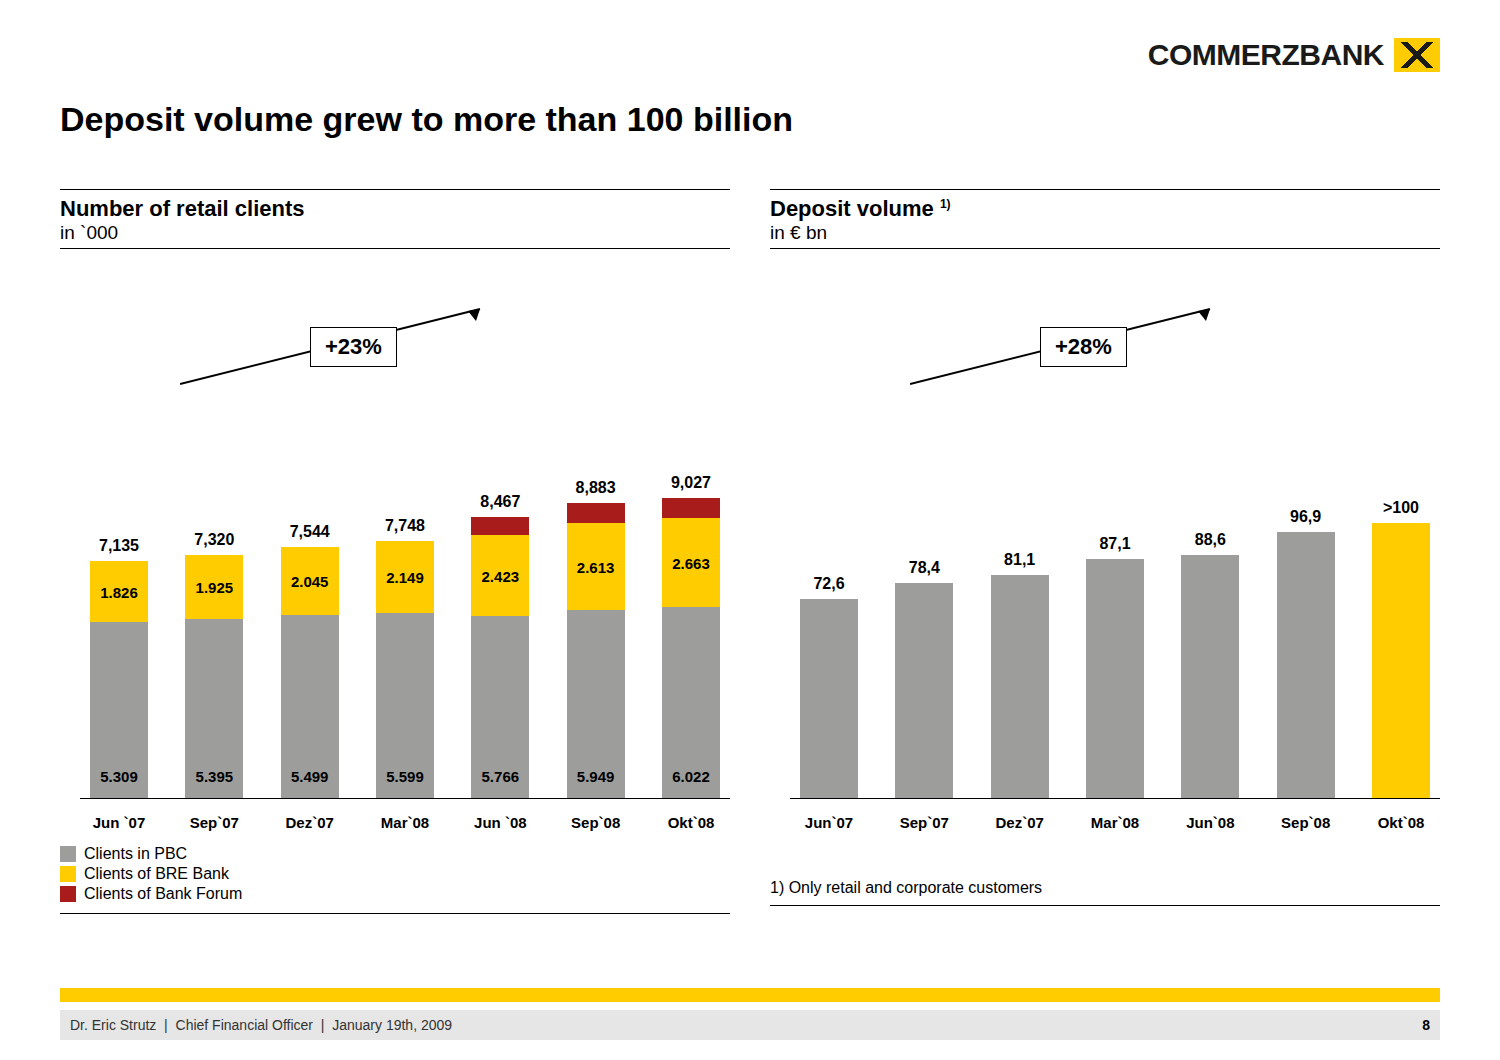COMMERZBANK
Deposit volume grew to more than 100 billion
Number of retail clients
in `000
+23%
7,135
1.826
5.309
7,320
1.925
5.395
7,544
2.045
5.499
7,748
2.149
5.599
8,467
2.423
5.766
8,883
2.613
5.949
9,027
2.663
6.022
Jun `07 Sep`07 Dez`07 Mar`08 Jun `08 Sep`08 Okt`08
Clients in PBC
Clients of BRE Bank
Clients of Bank Forum
Deposit volume 1)
in € bn
+28%
72,6
78,4
81,1
87,1
88,6
96,9
>100
Jun`07 Sep`07 Dez`07 Mar`08 Jun`08 Sep`08 Okt`08
1) Only retail and corporate customers
Dr. Eric Strutz | Chief Financial Officer | January 19th, 2009 8